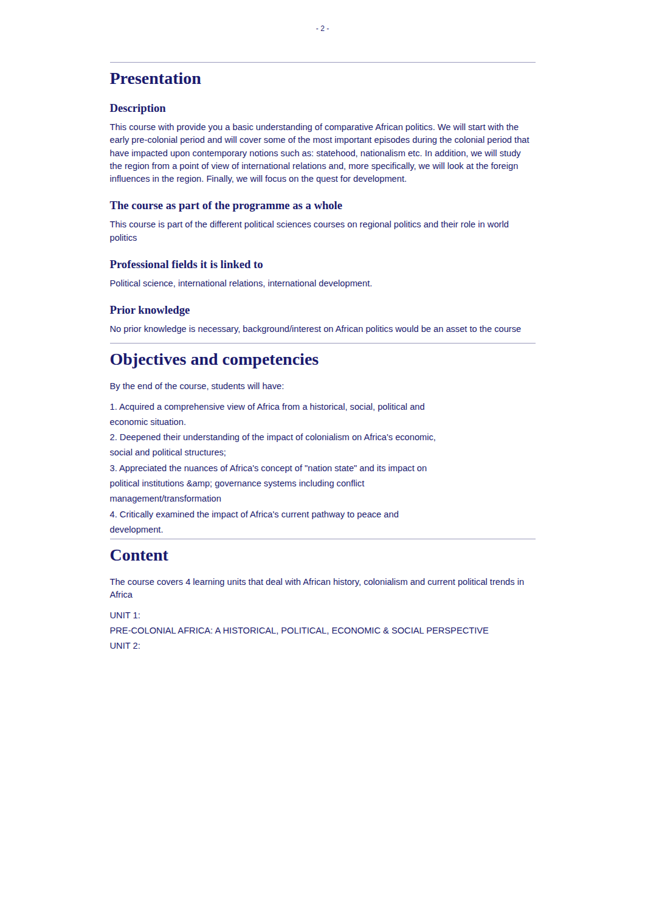- 2 -
Presentation
Description
This course with provide you a basic understanding of comparative African politics. We will start with the early pre-colonial period and will cover some of the most important episodes during the colonial period that have impacted upon contemporary notions such as: statehood, nationalism etc. In addition, we will study the region from a point of view of international relations and, more specifically, we will look at the foreign influences in the region. Finally, we will focus on the quest for development.
The course as part of the programme as a whole
This course is part of the different political sciences courses on regional politics and their role in world politics
Professional fields it is linked to
Political science, international relations, international development.
Prior knowledge
No prior knowledge is necessary, background/interest on African politics would be an asset to the course
Objectives and competencies
By the end of the course, students will have:
1. Acquired a comprehensive view of Africa from a historical, social, political and
economic situation.
2. Deepened their understanding of the impact of colonialism on Africa's economic,
social and political structures;
3. Appreciated the nuances of Africa's concept of "nation state" and its impact on
political institutions &amp; governance systems including conflict
management/transformation
4. Critically examined the impact of Africa's current pathway to peace and
development.
Content
The course covers 4 learning units that deal with African history, colonialism and current political trends in Africa
UNIT 1:
PRE-COLONIAL AFRICA: A HISTORICAL, POLITICAL, ECONOMIC & SOCIAL PERSPECTIVE
UNIT 2: